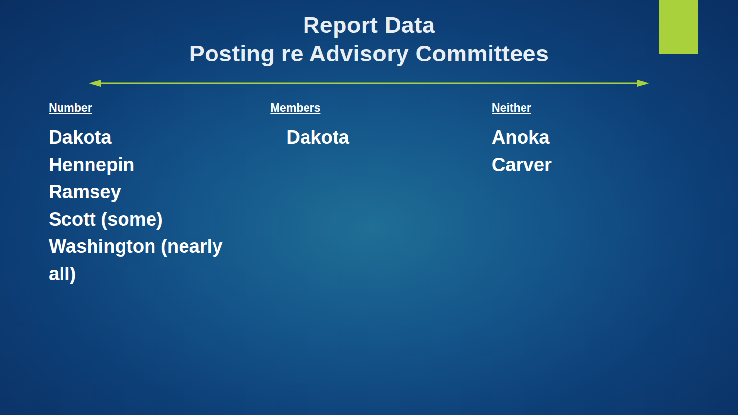Report Data
Posting re Advisory Committees
Number
Dakota
Hennepin
Ramsey
Scott (some)
Washington (nearly all)
Members
Dakota
Neither
Anoka
Carver